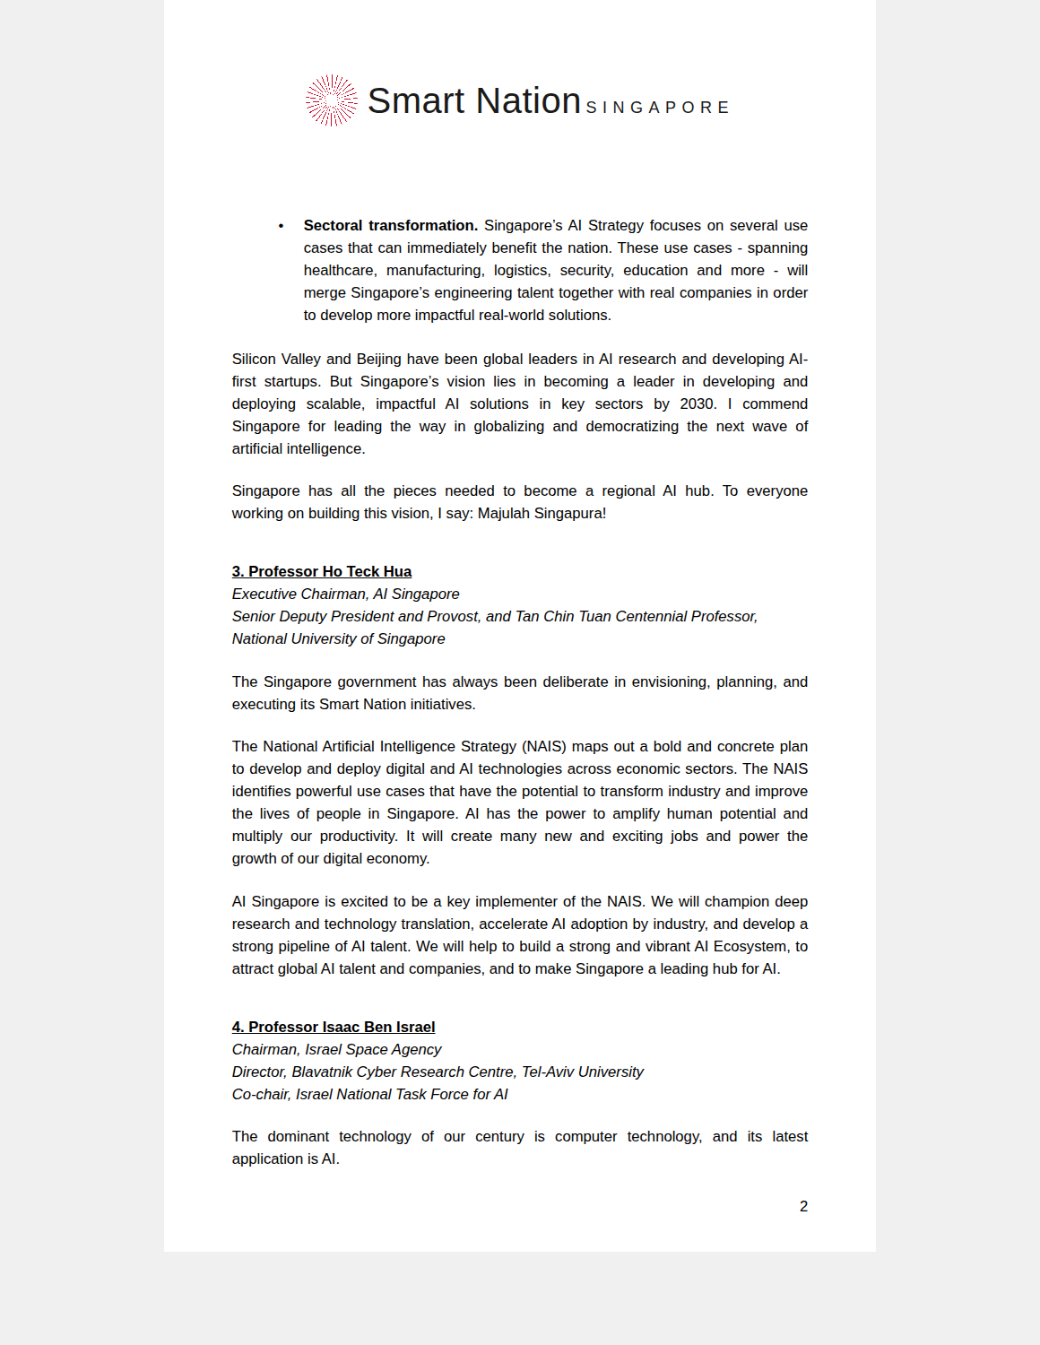Smart Nation SINGAPORE
Sectoral transformation. Singapore’s AI Strategy focuses on several use cases that can immediately benefit the nation. These use cases - spanning healthcare, manufacturing, logistics, security, education and more - will merge Singapore’s engineering talent together with real companies in order to develop more impactful real-world solutions.
Silicon Valley and Beijing have been global leaders in AI research and developing AI-first startups. But Singapore’s vision lies in becoming a leader in developing and deploying scalable, impactful AI solutions in key sectors by 2030. I commend Singapore for leading the way in globalizing and democratizing the next wave of artificial intelligence.
Singapore has all the pieces needed to become a regional AI hub. To everyone working on building this vision, I say: Majulah Singapura!
3. Professor Ho Teck Hua
Executive Chairman, AI Singapore Senior Deputy President and Provost, and Tan Chin Tuan Centennial Professor, National University of Singapore
The Singapore government has always been deliberate in envisioning, planning, and executing its Smart Nation initiatives.
The National Artificial Intelligence Strategy (NAIS) maps out a bold and concrete plan to develop and deploy digital and AI technologies across economic sectors. The NAIS identifies powerful use cases that have the potential to transform industry and improve the lives of people in Singapore. AI has the power to amplify human potential and multiply our productivity. It will create many new and exciting jobs and power the growth of our digital economy.
AI Singapore is excited to be a key implementer of the NAIS. We will champion deep research and technology translation, accelerate AI adoption by industry, and develop a strong pipeline of AI talent. We will help to build a strong and vibrant AI Ecosystem, to attract global AI talent and companies, and to make Singapore a leading hub for AI.
4. Professor Isaac Ben Israel
Chairman, Israel Space Agency Director, Blavatnik Cyber Research Centre, Tel-Aviv University Co-chair, Israel National Task Force for AI
The dominant technology of our century is computer technology, and its latest application is AI.
2